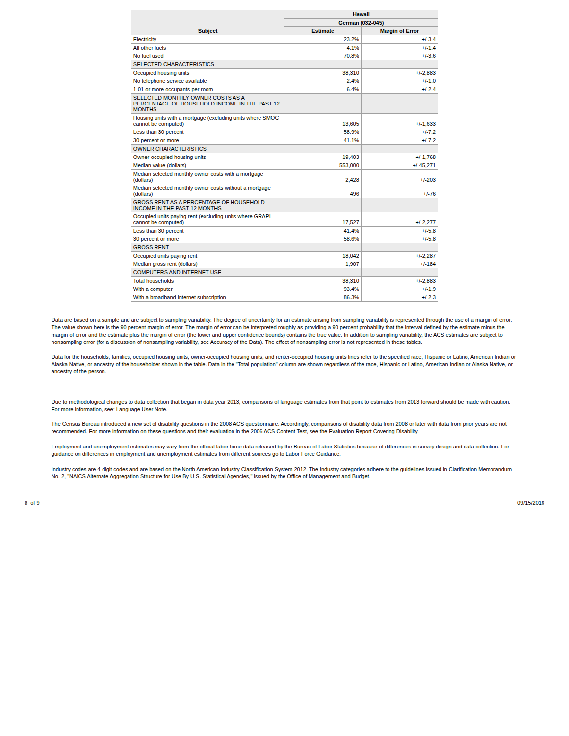| Subject | Hawaii |
| --- | --- |
| German (032-045) |
| Estimate | Margin of Error |
| Electricity | 23.2% | +/-3.4 |
| All other fuels | 4.1% | +/-1.4 |
| No fuel used | 70.8% | +/-3.6 |
| SELECTED CHARACTERISTICS | | |
| Occupied housing units | 38,310 | +/-2,883 |
| No telephone service available | 2.4% | +/-1.0 |
| 1.01 or more occupants per room | 6.4% | +/-2.4 |
| SELECTED MONTHLY OWNER COSTS AS A PERCENTAGE OF HOUSEHOLD INCOME IN THE PAST 12 MONTHS | | |
| Housing units with a mortgage (excluding units where SMOC cannot be computed) | 13,605 | +/-1,633 |
| Less than 30 percent | 58.9% | +/-7.2 |
| 30 percent or more | 41.1% | +/-7.2 |
| OWNER CHARACTERISTICS | | |
| Owner-occupied housing units | 19,403 | +/-1,768 |
| Median value (dollars) | 553,000 | +/-45,271 |
| Median selected monthly owner costs with a mortgage (dollars) | 2,428 | +/-203 |
| Median selected monthly owner costs without a mortgage (dollars) | 496 | +/-76 |
| GROSS RENT AS A PERCENTAGE OF HOUSEHOLD INCOME IN THE PAST 12 MONTHS | | |
| Occupied units paying rent (excluding units where GRAPI cannot be computed) | 17,527 | +/-2,277 |
| Less than 30 percent | 41.4% | +/-5.8 |
| 30 percent or more | 58.6% | +/-5.8 |
| GROSS RENT | | |
| Occupied units paying rent | 18,042 | +/-2,287 |
| Median gross rent (dollars) | 1,907 | +/-184 |
| COMPUTERS AND INTERNET USE | | |
| Total households | 38,310 | +/-2,883 |
| With a computer | 93.4% | +/-1.9 |
| With a broadband Internet subscription | 86.3% | +/-2.3 |
Data are based on a sample and are subject to sampling variability. The degree of uncertainty for an estimate arising from sampling variability is represented through the use of a margin of error. The value shown here is the 90 percent margin of error. The margin of error can be interpreted roughly as providing a 90 percent probability that the interval defined by the estimate minus the margin of error and the estimate plus the margin of error (the lower and upper confidence bounds) contains the true value. In addition to sampling variability, the ACS estimates are subject to nonsampling error (for a discussion of nonsampling variability, see Accuracy of the Data). The effect of nonsampling error is not represented in these tables.
Data for the households, families, occupied housing units, owner-occupied housing units, and renter-occupied housing units lines refer to the specified race, Hispanic or Latino, American Indian or Alaska Native, or ancestry of the householder shown in the table. Data in the "Total population" column are shown regardless of the race, Hispanic or Latino, American Indian or Alaska Native, or ancestry of the person.
Due to methodological changes to data collection that began in data year 2013, comparisons of language estimates from that point to estimates from 2013 forward should be made with caution. For more information, see: Language User Note.
The Census Bureau introduced a new set of disability questions in the 2008 ACS questionnaire. Accordingly, comparisons of disability data from 2008 or later with data from prior years are not recommended. For more information on these questions and their evaluation in the 2006 ACS Content Test, see the Evaluation Report Covering Disability.
Employment and unemployment estimates may vary from the official labor force data released by the Bureau of Labor Statistics because of differences in survey design and data collection. For guidance on differences in employment and unemployment estimates from different sources go to Labor Force Guidance.
Industry codes are 4-digit codes and are based on the North American Industry Classification System 2012. The Industry categories adhere to the guidelines issued in Clarification Memorandum No. 2, "NAICS Alternate Aggregation Structure for Use By U.S. Statistical Agencies," issued by the Office of Management and Budget.
8 of 9 09/15/2016